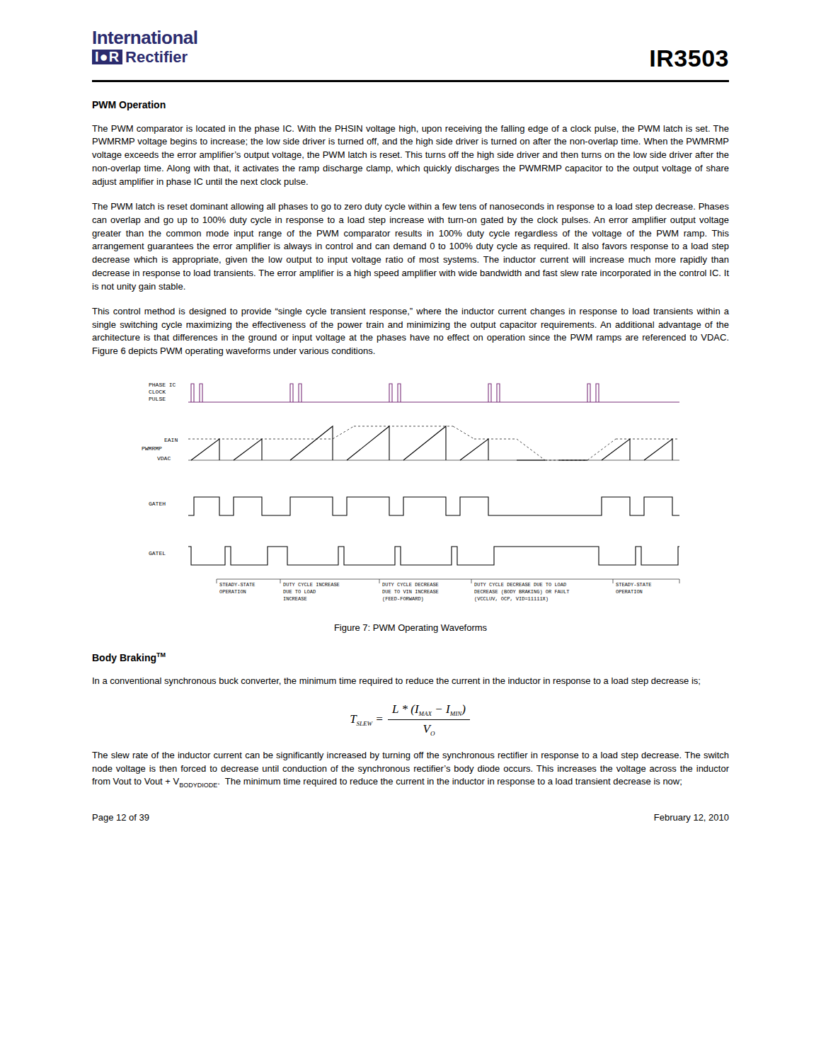International
I●R Rectifier
IR3503
PWM Operation
The PWM comparator is located in the phase IC. With the PHSIN voltage high, upon receiving the falling edge of a clock pulse, the PWM latch is set. The PWMRMP voltage begins to increase; the low side driver is turned off, and the high side driver is turned on after the non-overlap time. When the PWMRMP voltage exceeds the error amplifier’s output voltage, the PWM latch is reset. This turns off the high side driver and then turns on the low side driver after the non-overlap time. Along with that, it activates the ramp discharge clamp, which quickly discharges the PWMRMP capacitor to the output voltage of share adjust amplifier in phase IC until the next clock pulse.
The PWM latch is reset dominant allowing all phases to go to zero duty cycle within a few tens of nanoseconds in response to a load step decrease. Phases can overlap and go up to 100% duty cycle in response to a load step increase with turn-on gated by the clock pulses. An error amplifier output voltage greater than the common mode input range of the PWM comparator results in 100% duty cycle regardless of the voltage of the PWM ramp. This arrangement guarantees the error amplifier is always in control and can demand 0 to 100% duty cycle as required. It also favors response to a load step decrease which is appropriate, given the low output to input voltage ratio of most systems. The inductor current will increase much more rapidly than decrease in response to load transients. The error amplifier is a high speed amplifier with wide bandwidth and fast slew rate incorporated in the control IC. It is not unity gain stable.
This control method is designed to provide “single cycle transient response,” where the inductor current changes in response to load transients within a single switching cycle maximizing the effectiveness of the power train and minimizing the output capacitor requirements. An additional advantage of the architecture is that differences in the ground or input voltage at the phases have no effect on operation since the PWM ramps are referenced to VDAC. Figure 6 depicts PWM operating waveforms under various conditions.
PHASE IC CLOCK PULSE EAIN PWMRMP VDAC GATEH GATEL STEADY-STATE OPERATION DUTY CYCLE INCREASE DUE TO LOAD INCREASE DUTY CYCLE DECREASE DUE TO VIN INCREASE (FEED-FORWARD) DUTY CYCLE DECREASE DUE TO LOAD DECREASE (BODY BRAKING) OR FAULT (VCCLUV, OCP, VID=11111X) STEADY-STATE OPERATION
Figure 7: PWM Operating Waveforms
Body BrakingTM
In a conventional synchronous buck converter, the minimum time required to reduce the current in the inductor in response to a load step decrease is;
TSLEW = L * (IMAX − IMIN) VO
The slew rate of the inductor current can be significantly increased by turning off the synchronous rectifier in response to a load step decrease. The switch node voltage is then forced to decrease until conduction of the synchronous rectifier’s body diode occurs. This increases the voltage across the inductor from Vout to Vout + VBODYDIODE. The minimum time required to reduce the current in the inductor in response to a load transient decrease is now;
Page 12 of 39 February 12, 2010